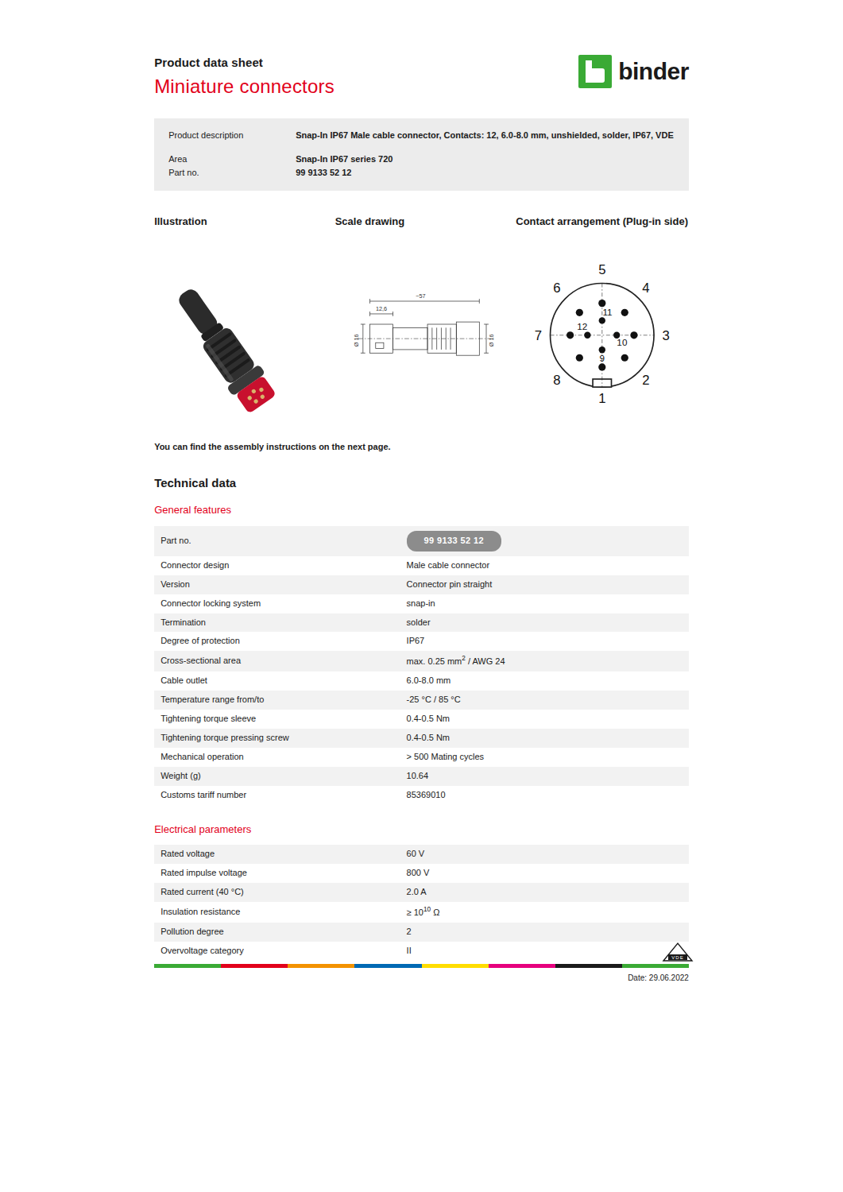Product data sheet
Miniature connectors
binder
Product description
Snap-In IP67 Male cable connector, Contacts: 12, 6.0-8.0 mm, unshielded, solder, IP67, VDE
Area
Snap-In IP67 series 720
Part no.
99 9133 52 12
Illustration
Scale drawing
~57 12,6 Ø 16 Ø 16
Contact arrangement (Plug-in side)
1 2 3 4 5 6 7 8 9 10 11 12
You can find the assembly instructions on the next page.
Technical data
General features
| Part no. | 99 9133 52 12 |
| Connector design | Male cable connector |
| Version | Connector pin straight |
| Connector locking system | snap-in |
| Termination | solder |
| Degree of protection | IP67 |
| Cross-sectional area | max. 0.25 mm 2 / AWG 24 |
| Cable outlet | 6.0-8.0 mm |
| Temperature range from/to | -25 °C / 85 °C |
| Tightening torque sleeve | 0.4-0.5 Nm |
| Tightening torque pressing screw | 0.4-0.5 Nm |
| Mechanical operation | > 500 Mating cycles |
| Weight (g) | 10.64 |
| Customs tariff number | 85369010 |
Electrical parameters
| Rated voltage | 60 V |
| Rated impulse voltage | 800 V |
| Rated current (40 °C) | 2.0 A |
| Insulation resistance | ≥ 10 10 Ω |
| Pollution degree | 2 |
| Overvoltage category | II |
VDE
Date: 29.06.2022